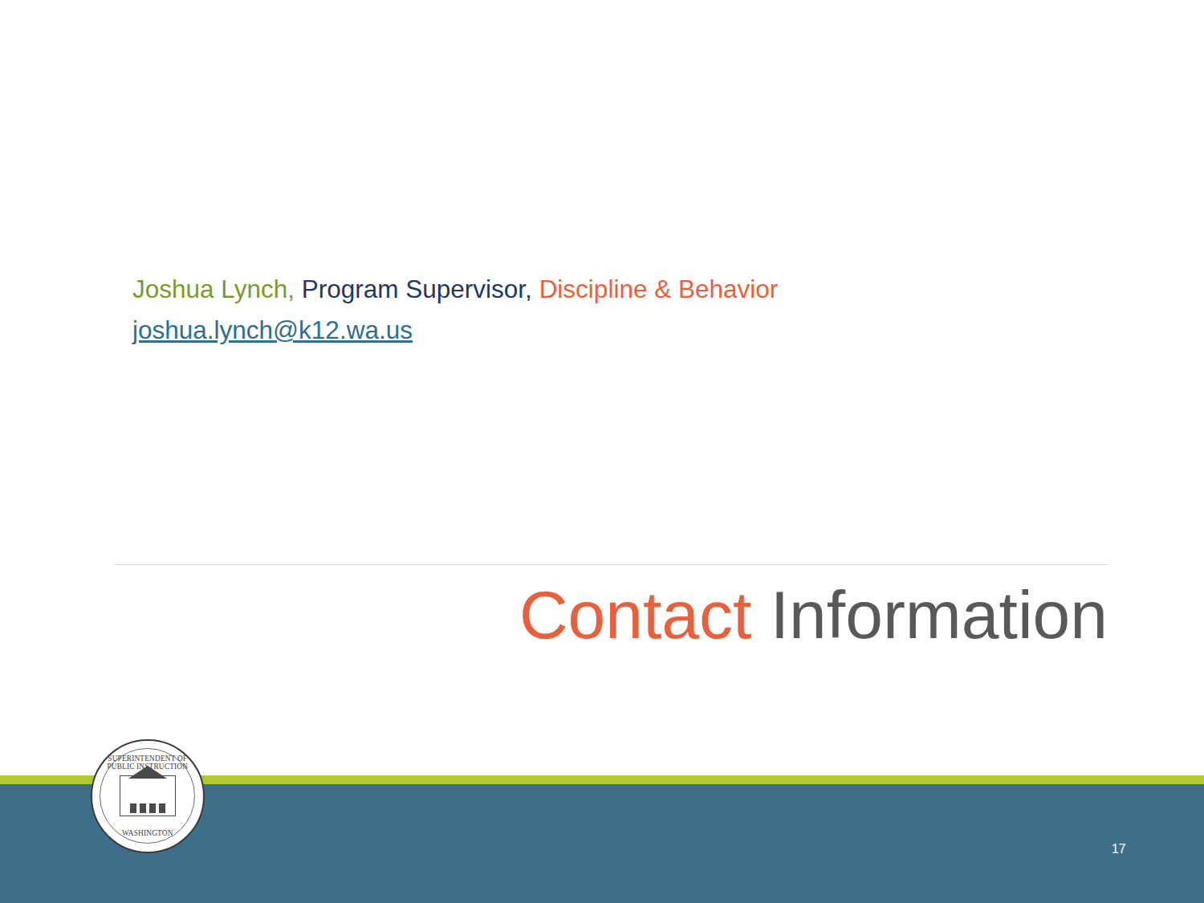Joshua Lynch, Program Supervisor, Discipline & Behavior
joshua.lynch@k12.wa.us
Contact Information
Superintendent of Public Instruction
Washington
17